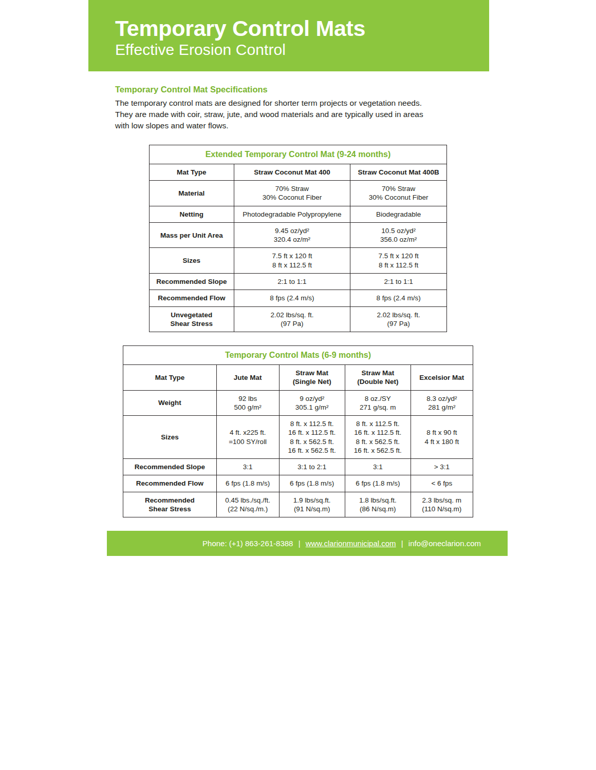Temporary Control Mats
Effective Erosion Control
Temporary Control Mat Specifications
The temporary control mats are designed for shorter term projects or vegetation needs. They are made with coir, straw, jute, and wood materials and are typically used in areas with low slopes and water flows.
Extended Temporary Control Mat (9-24 months)
| Mat Type | Straw Coconut Mat 400 | Straw Coconut Mat 400B |
| --- | --- | --- |
| Material | 70% Straw 30% Coconut Fiber | 70% Straw 30% Coconut Fiber |
| Netting | Photodegradable Polypropylene | Biodegradable |
| Mass per Unit Area | 9.45 oz/yd² 320.4 oz/m² | 10.5 oz/yd² 356.0 oz/m² |
| Sizes | 7.5 ft x 120 ft 8 ft x 112.5 ft | 7.5 ft x 120 ft 8 ft x 112.5 ft |
| Recommended Slope | 2:1 to 1:1 | 2:1 to 1:1 |
| Recommended Flow | 8 fps (2.4 m/s) | 8 fps (2.4 m/s) |
| Unvegetated Shear Stress | 2.02 lbs/sq. ft. (97 Pa) | 2.02 lbs/sq. ft. (97 Pa) |
Temporary Control Mats (6-9 months)
| Mat Type | Jute Mat | Straw Mat (Single Net) | Straw Mat (Double Net) | Excelsior Mat |
| --- | --- | --- | --- | --- |
| Weight | 92 lbs 500 g/m² | 9 oz/yd² 305.1 g/m² | 8 oz./SY 271 g/sq. m | 8.3 oz/yd² 281 g/m² |
| Sizes | 4 ft. x225 ft. =100 SY/roll | 8 ft. x 112.5 ft. 16 ft. x 112.5 ft. 8 ft. x 562.5 ft. 16 ft. x 562.5 ft. | 8 ft. x 112.5 ft. 16 ft. x 112.5 ft. 8 ft. x 562.5 ft. 16 ft. x 562.5 ft. | 8 ft x 90 ft 4 ft x 180 ft |
| Recommended Slope | 3:1 | 3:1 to 2:1 | 3:1 | > 3:1 |
| Recommended Flow | 6 fps (1.8 m/s) | 6 fps (1.8 m/s) | 6 fps (1.8 m/s) | < 6 fps |
| Recommended Shear Stress | 0.45 lbs./sq./ft. (22 N/sq./m.) | 1.9 lbs/sq.ft. (91 N/sq.m) | 1.8 lbs/sq.ft. (86 N/sq.m) | 2.3 lbs/sq. m (110 N/sq.m) |
Phone: (+1) 863-261-8388 | www.clarionmunicipal.com | info@oneclarion.com